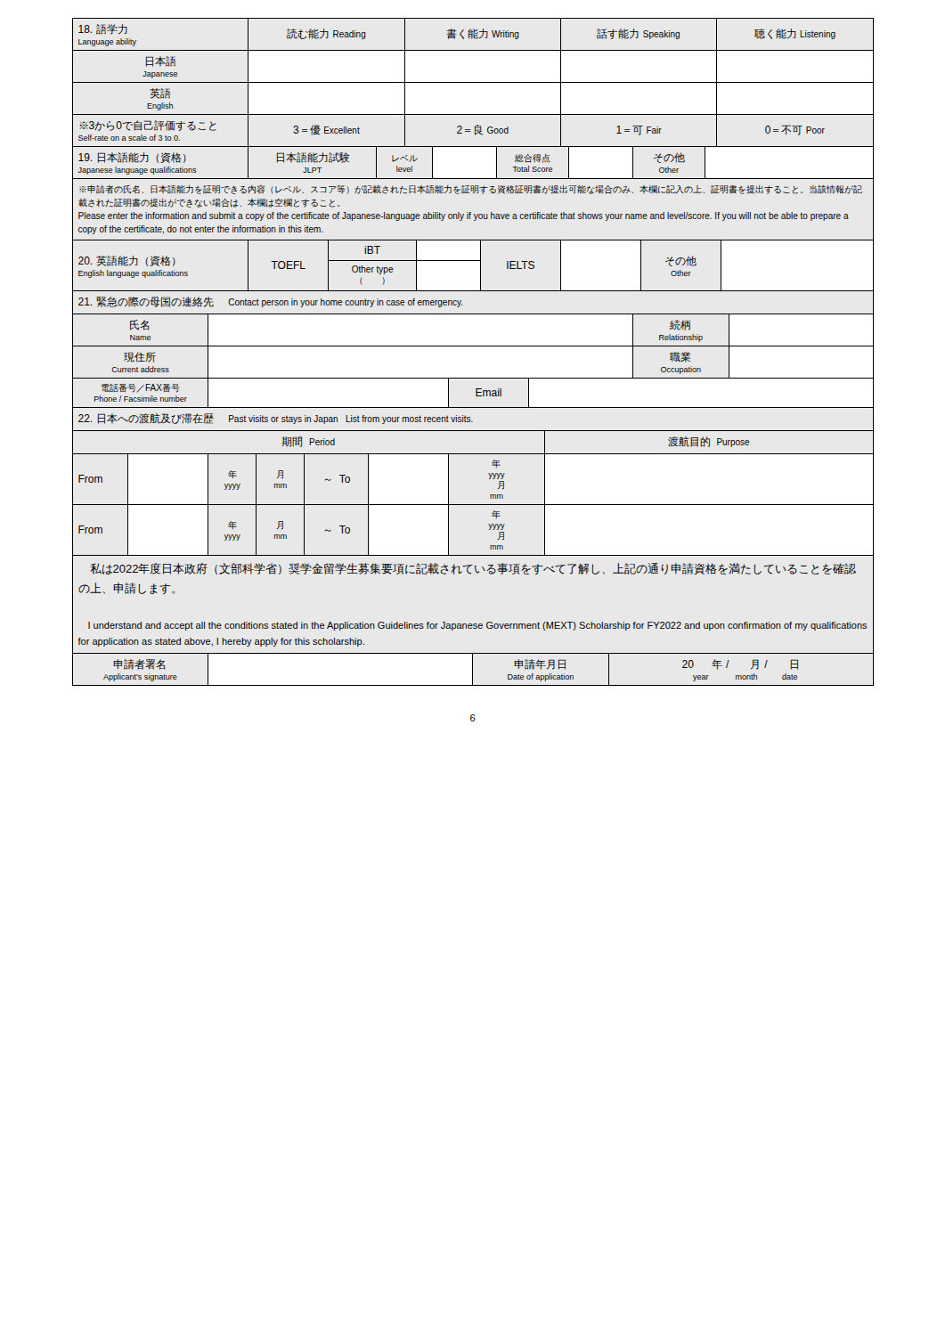| 18. 語学力 Language ability | 読む能力 Reading | 書く能力 Writing | 話す能力 Speaking | 聴く能力 Listening |
| 日本語 Japanese | | | | |
| 英語 English | | | | |
| ※3から0で自己評価すること Self-rate on a scale of 3 to 0. | 3＝優 Excellent | 2＝良 Good | 1＝可 Fair | 0＝不可 Poor |
| 19. 日本語能力（資格） Japanese language qualifications | 日本語能力試験 JLPT | レベル level | | 総合得点 Total Score | | その他 Other | |
| ※申請者の氏名、日本語能力を証明できる内容（レベル、スコア等）が記載された日本語能力を証明する資格証明書が提出可能な場合のみ、本欄に記入の上、証明書を提出すること。当該情報が記載された証明書の提出ができない場合は、本欄は空欄とすること。 Please enter the information and submit a copy of the certificate of Japanese-language ability only if you have a certificate that shows your name and level/score. If you will not be able to prepare a copy of the certificate, do not enter the information in this item. |
| 20. 英語能力（資格） English language qualifications | TOEFL | iBT | | IELTS | | その他 Other | |
| Other type （ ） | |
| 21. 緊急の際の母国の連絡先 Contact person in your home country in case of emergency. |
| 氏名 Name | | 続柄 Relationship | |
| 現住所 Current address | | 職業 Occupation | |
| 電話番号／FAX番号 Phone / Facsimile number | | Email | |
| 22. 日本への渡航及び滞在歴 Past visits or stays in Japan List from your most recent visits. |
| 期間 Period | 渡航目的 Purpose |
| From | | 年 yyyy | 月 mm | ～ To | | 年 yyyy 月 mm | |
| From | | 年 yyyy | 月 mm | ～ To | | 年 yyyy 月 mm | |
| 私は2022年度日本政府（文部科学省）奨学金留学生募集要項に記載されている事項をすべて了解し、上記の通り申請資格を満たしていることを確認の上、申請します。 I understand and accept all the conditions stated in the Application Guidelines for Japanese Government (MEXT) Scholarship for FY2022 and upon confirmation of my qualifications for application as stated above, I hereby apply for this scholarship. |
| 申請者署名 Applicant's signature | | 申請年月日 Date of application | 20 年 / 月 / 日 year month date |
6